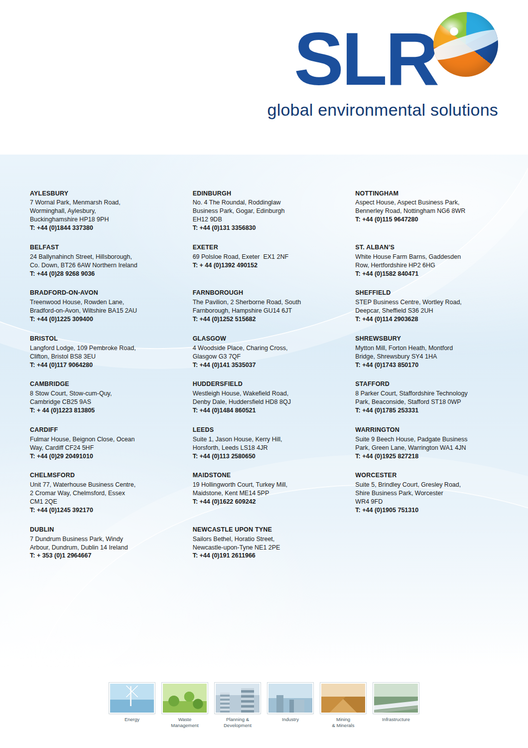SLR
global environmental solutions
Aylesbury
7 Wornal Park, Menmarsh Road,
Worminghall, Aylesbury,
Buckinghamshire HP18 9PH
T: +44 (0)1844 337380
Edinburgh
No. 4 The Roundal, Roddinglaw
Business Park, Gogar, Edinburgh
EH12 9DB
T: +44 (0)131 3356830
Nottingham
Aspect House, Aspect Business Park,
Bennerley Road, Nottingham NG6 8WR
T: +44 (0)115 9647280
Belfast
24 Ballynahinch Street, Hillsborough,
Co. Down, BT26 6AW Northern Ireland
T: +44 (0)28 9268 9036
Exeter
69 Polsloe Road, Exeter EX1 2NF
T: + 44 (0)1392 490152
St. Alban’s
White House Farm Barns, Gaddesden
Row, Hertfordshire HP2 6HG
T: +44 (0)1582 840471
Bradford-on-Avon
Treenwood House, Rowden Lane,
Bradford-on-Avon, Wiltshire BA15 2AU
T: +44 (0)1225 309400
Farnborough
The Pavilion, 2 Sherborne Road, South
Farnborough, Hampshire GU14 6JT
T: +44 (0)1252 515682
Sheffield
STEP Business Centre, Wortley Road,
Deepcar, Sheffield S36 2UH
T: +44 (0)114 2903628
Bristol
Langford Lodge, 109 Pembroke Road,
Clifton, Bristol BS8 3EU
T: +44 (0)117 9064280
Glasgow
4 Woodside Place, Charing Cross,
Glasgow G3 7QF
T: +44 (0)141 3535037
Shrewsbury
Mytton Mill, Forton Heath, Montford
Bridge, Shrewsbury SY4 1HA
T: +44 (0)1743 850170
Cambridge
8 Stow Court, Stow-cum-Quy,
Cambridge CB25 9AS
T: + 44 (0)1223 813805
Huddersfield
Westleigh House, Wakefield Road,
Denby Dale, Huddersfield HD8 8QJ
T: +44 (0)1484 860521
Stafford
8 Parker Court, Staffordshire Technology
Park, Beaconside, Stafford ST18 0WP
T: +44 (0)1785 253331
Cardiff
Fulmar House, Beignon Close, Ocean
Way, Cardiff CF24 5HF
T: +44 (0)29 20491010
Leeds
Suite 1, Jason House, Kerry Hill,
Horsforth, Leeds LS18 4JR
T: +44 (0)113 2580650
Warrington
Suite 9 Beech House, Padgate Business
Park, Green Lane, Warrington WA1 4JN
T: +44 (0)1925 827218
Chelmsford
Unit 77, Waterhouse Business Centre,
2 Cromar Way, Chelmsford, Essex
CM1 2QE
T: +44 (0)1245 392170
Maidstone
19 Hollingworth Court, Turkey Mill,
Maidstone, Kent ME14 5PP
T: +44 (0)1622 609242
Worcester
Suite 5, Brindley Court, Gresley Road,
Shire Business Park, Worcester
WR4 9FD
T: +44 (0)1905 751310
Dublin
7 Dundrum Business Park, Windy
Arbour, Dundrum, Dublin 14 Ireland
T: + 353 (0)1 2964667
Newcastle upon Tyne
Sailors Bethel, Horatio Street,
Newcastle-upon-Tyne NE1 2PE
T: +44 (0)191 2611966
Energy
Waste
Management
Planning &
Development
Industry
Mining
& Minerals
Infrastructure